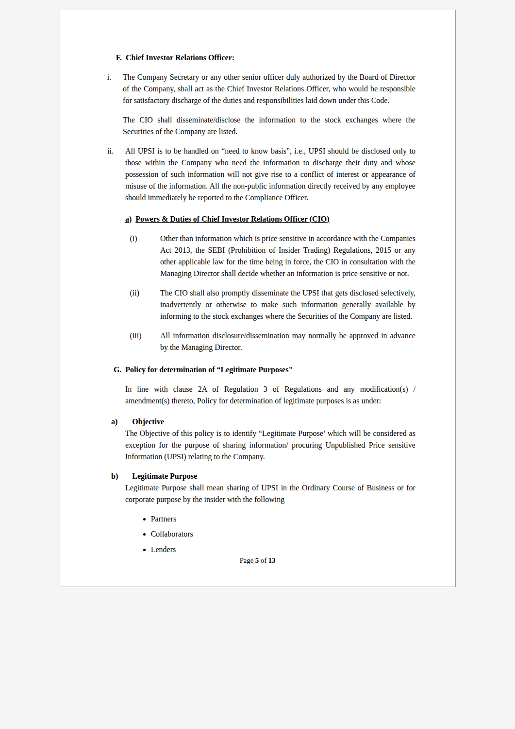F.
Chief Investor Relations Officer:
i.
The Company Secretary or any other senior officer duly authorized by the Board of Director of the Company, shall act as the Chief Investor Relations Officer, who would be responsible for satisfactory discharge of the duties and responsibilities laid down under this Code.
The CIO shall disseminate/disclose the information to the stock exchanges where the Securities of the Company are listed.
ii.
All UPSI is to be handled on “need to know basis”, i.e., UPSI should be disclosed only to those within the Company who need the information to discharge their duty and whose possession of such information will not give rise to a conflict of interest or appearance of misuse of the information. All the non-public information directly received by any employee should immediately be reported to the Compliance Officer.
a) Powers & Duties of Chief Investor Relations Officer (CIO)
(i)
Other than information which is price sensitive in accordance with the Companies Act 2013, the SEBI (Prohibition of Insider Trading) Regulations, 2015 or any other applicable law for the time being in force, the CIO in consultation with the Managing Director shall decide whether an information is price sensitive or not.
(ii)
The CIO shall also promptly disseminate the UPSI that gets disclosed selectively, inadvertently or otherwise to make such information generally available by informing to the stock exchanges where the Securities of the Company are listed.
(iii)
All information disclosure/dissemination may normally be approved in advance by the Managing Director.
G. Policy for determination of “Legitimate Purposes"
In line with clause 2A of Regulation 3 of Regulations and any modification(s) / amendment(s) thereto, Policy for determination of legitimate purposes is as under:
a) Objective
The Objective of this policy is to identify “Legitimate Purpose’ which will be considered as exception for the purpose of sharing information/ procuring Unpublished Price sensitive Information (UPSI) relating to the Company.
b) Legitimate Purpose
Legitimate Purpose shall mean sharing of UPSI in the Ordinary Course of Business or for corporate purpose by the insider with the following
Partners
Collaborators
Lenders
Page 5 of 13